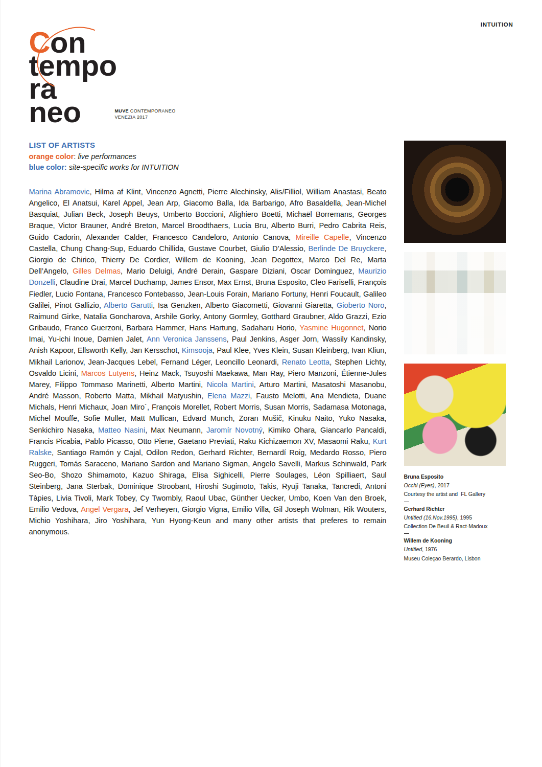INTUITION
Con tempo ra neo MUVE CONTEMPORANEO
VENEZIA 2017
LIST OF ARTISTS
orange color: live performances
blue color: site-specific works for INTUITION
Marina Abramovic, Hilma af Klint, Vincenzo Agnetti, Pierre Alechinsky, Alis/Filliol, William Anastasi, Beato Angelico, El Anatsui, Karel Appel, Jean Arp, Giacomo Balla, Ida Barbarigo, Afro Basaldella, Jean-Michel Basquiat, Julian Beck, Joseph Beuys, Umberto Boccioni, Alighiero Boetti, Michaël Borremans, Georges Braque, Victor Brauner, André Breton, Marcel Broodthaers, Lucia Bru, Alberto Burri, Pedro Cabrita Reis, Guido Cadorin, Alexander Calder, Francesco Candeloro, Antonio Canova, Mireille Capelle, Vincenzo Castella, Chung Chang-Sup, Eduardo Chillida, Gustave Courbet, Giulio D’Alessio, Berlinde De Bruyckere, Giorgio de Chirico, Thierry De Cordier, Willem de Kooning, Jean Degottex, Marco Del Re, Marta Dell’Angelo, Gilles Delmas, Mario Deluigi, André Derain, Gaspare Diziani, Oscar Dominguez, Maurizio Donzelli, Claudine Drai, Marcel Duchamp, James Ensor, Max Ernst, Bruna Esposito, Cleo Fariselli, François Fiedler, Lucio Fontana, Francesco Fontebasso, Jean-Louis Forain, Mariano Fortuny, Henri Foucault, Galileo Galilei, Pinot Gallizio, Alberto Garutti, Isa Genzken, Alberto Giacometti, Giovanni Giaretta, Gioberto Noro, Raimund Girke, Natalia Goncharova, Arshile Gorky, Antony Gormley, Gotthard Graubner, Aldo Grazzi, Ezio Gribaudo, Franco Guerzoni, Barbara Hammer, Hans Hartung, Sadaharu Horio, Yasmine Hugonnet, Norio Imai, Yu-ichi Inoue, Damien Jalet, Ann Veronica Janssens, Paul Jenkins, Asger Jorn, Wassily Kandinsky, Anish Kapoor, Ellsworth Kelly, Jan Kersschot, Kimsooja, Paul Klee, Yves Klein, Susan Kleinberg, Ivan Kliun, Mikhail Larionov, Jean-Jacques Lebel, Fernand Léger, Leoncillo Leonardi, Renato Leotta, Stephen Lichty, Osvaldo Licini, Marcos Lutyens, Heinz Mack, Tsuyoshi Maekawa, Man Ray, Piero Manzoni, Étienne-Jules Marey, Filippo Tommaso Marinetti, Alberto Martini, Nicola Martini, Arturo Martini, Masatoshi Masanobu, André Masson, Roberto Matta, Mikhail Matyushin, Elena Mazzi, Fausto Melotti, Ana Mendieta, Duane Michals, Henri Michaux, Joan Miro´, François Morellet, Robert Morris, Susan Morris, Sadamasa Motonaga, Michel Mouffe, Sofie Muller, Matt Mullican, Edvard Munch, Zoran Mušič, Kinuku Naito, Yuko Nasaka, Senkichiro Nasaka, Matteo Nasini, Max Neumann, Jaromír Novotný, Kimiko Ohara, Giancarlo Pancaldi, Francis Picabia, Pablo Picasso, Otto Piene, Gaetano Previati, Raku Kichizaemon XV, Masaomi Raku, Kurt Ralske, Santiago Ramón y Cajal, Odilon Redon, Gerhard Richter, Bernardí Roig, Medardo Rosso, Piero Ruggeri, Tomás Saraceno, Mariano Sardon and Mariano Sigman, Angelo Savelli, Markus Schinwald, Park Seo-Bo, Shozo Shimamoto, Kazuo Shiraga, Elisa Sighicelli, Pierre Soulages, Léon Spilliaert, Saul Steinberg, Jana Sterbak, Dominique Stroobant, Hiroshi Sugimoto, Takis, Ryuji Tanaka, Tancredi, Antoni Tàpies, Livia Tivoli, Mark Tobey, Cy Twombly, Raoul Ubac, Günther Uecker, Umbo, Koen Van den Broek, Emilio Vedova, Angel Vergara, Jef Verheyen, Giorgio Vigna, Emilio Villa, Gil Joseph Wolman, Rik Wouters, Michio Yoshihara, Jiro Yoshihara, Yun Hyong-Keun and many other artists that preferes to remain anonymous.
Bruna Esposito
Occhi (Eyes), 2017
Courtesy the artist and FL Gallery
Gerhard Richter
Untitled (16.Nov.1995), 1995
Collection De Beuil & Ract-Madoux
Willem de Kooning
Untitled, 1976
Museu Coleçao Berardo, Lisbon